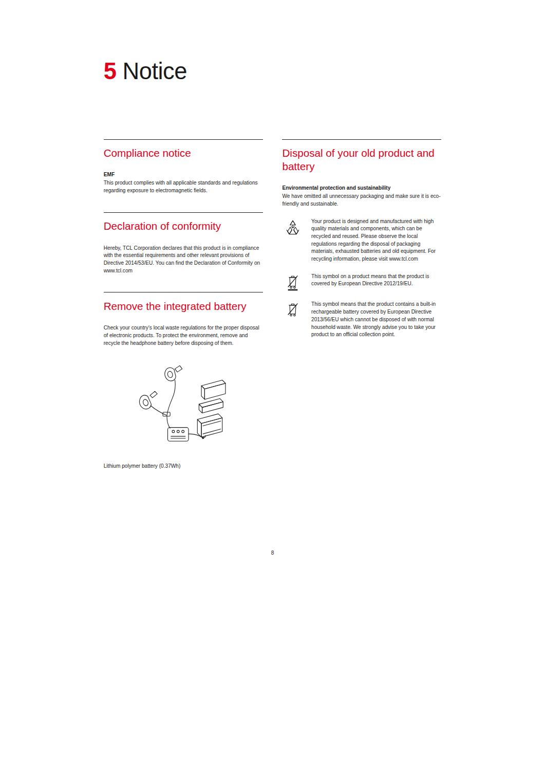5 Notice
Compliance notice
EMF
This product complies with all applicable standards and regulations regarding exposure to electromagnetic fields.
Declaration of conformity
Hereby, TCL Corporation declares that this product is in compliance with the essential requirements and other relevant provisions of Directive 2014/53/EU. You can find the Declaration of Conformity on www.tcl.com
Remove the integrated battery
Check your country's local waste regulations for the proper disposal of electronic products. To protect the environment, remove and recycle the headphone battery before disposing of them.
Lithium polymer battery (0.37Wh)
Disposal of your old product and battery
Environmental protection and sustainability
We have omitted all unnecessary packaging and make sure it is eco-friendly and sustainable.
Your product is designed and manufactured with high quality materials and components, which can be recycled and reused. Please observe the local regulations regarding the disposal of packaging materials, exhausted batteries and old equipment. For recycling information, please visit www.tcl.com
This symbol on a product means that the product is covered by European Directive 2012/19/EU.
This symbol means that the product contains a built-in rechargeable battery covered by European Directive 2013/56/EU which cannot be disposed of with normal household waste. We strongly advise you to take your product to an official collection point.
8